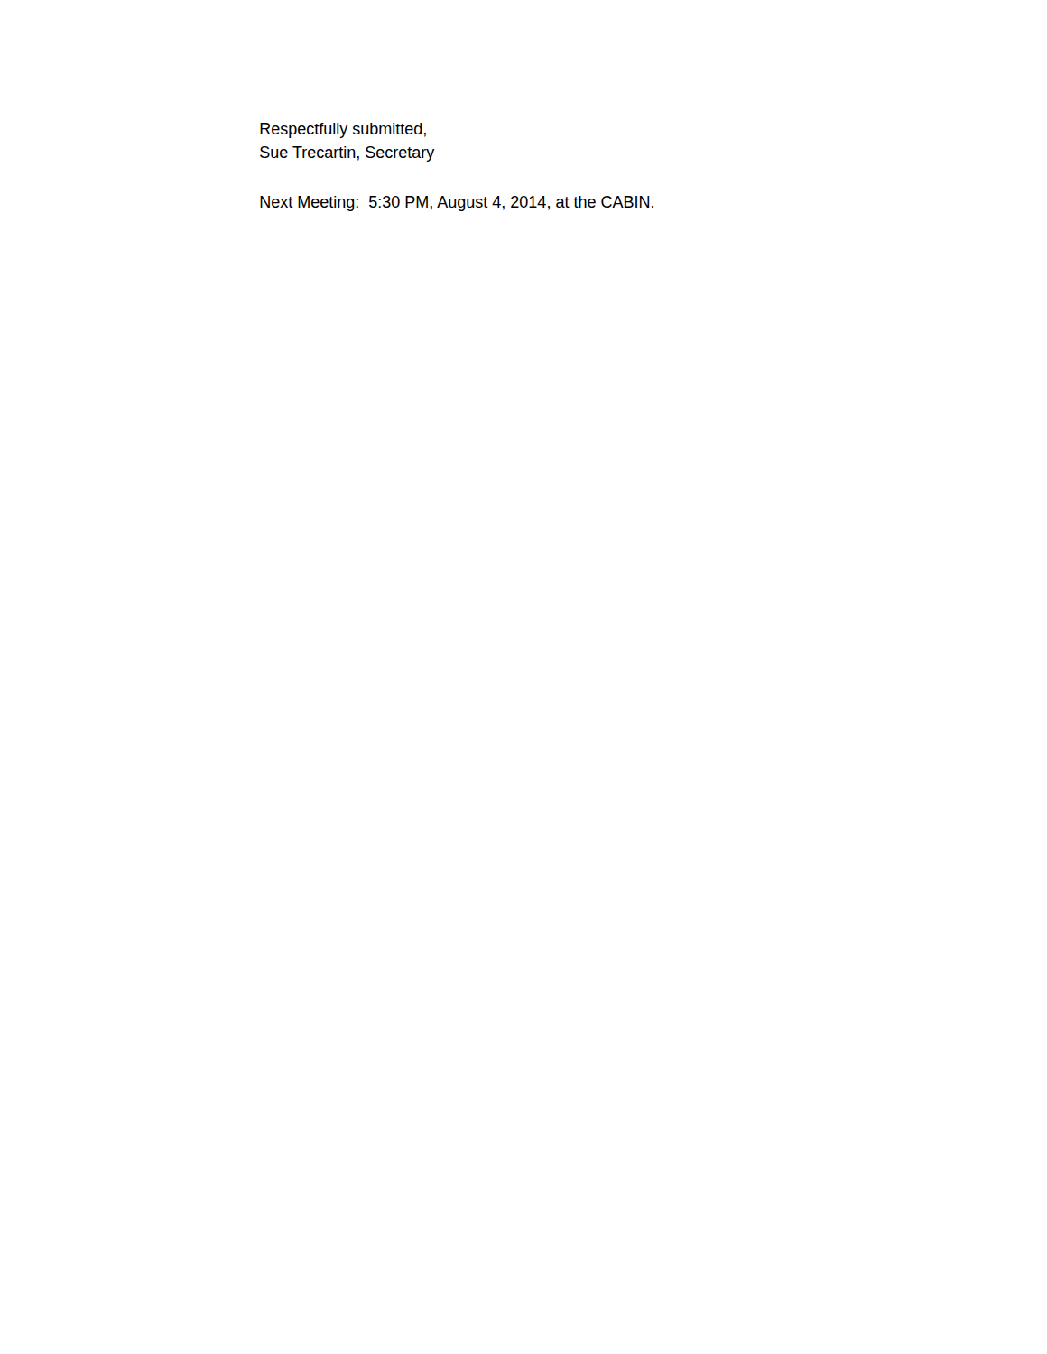Respectfully submitted,
Sue Trecartin, Secretary
Next Meeting: 5:30 PM, August 4, 2014, at the CABIN.